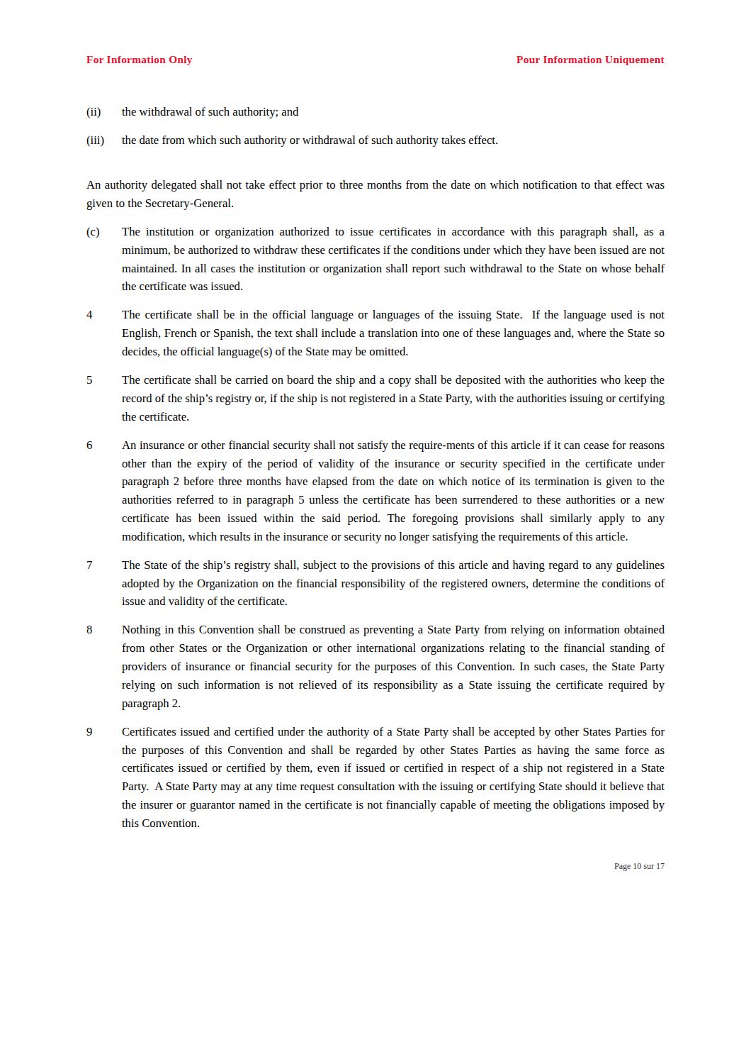For Information Only Pour Information Uniquement
(ii) the withdrawal of such authority; and
(iii) the date from which such authority or withdrawal of such authority takes effect.
An authority delegated shall not take effect prior to three months from the date on which notification to that effect was given to the Secretary-General.
(c) The institution or organization authorized to issue certificates in accordance with this paragraph shall, as a minimum, be authorized to withdraw these certificates if the conditions under which they have been issued are not maintained. In all cases the institution or organization shall report such withdrawal to the State on whose behalf the certificate was issued.
4 The certificate shall be in the official language or languages of the issuing State. If the language used is not English, French or Spanish, the text shall include a translation into one of these languages and, where the State so decides, the official language(s) of the State may be omitted.
5 The certificate shall be carried on board the ship and a copy shall be deposited with the authorities who keep the record of the ship’s registry or, if the ship is not registered in a State Party, with the authorities issuing or certifying the certificate.
6 An insurance or other financial security shall not satisfy the require‑ments of this article if it can cease for reasons other than the expiry of the period of validity of the insurance or security specified in the certificate under paragraph 2 before three months have elapsed from the date on which notice of its termination is given to the authorities referred to in paragraph 5 unless the certificate has been surrendered to these authorities or a new certificate has been issued within the said period. The foregoing provisions shall similarly apply to any modification, which results in the insurance or security no longer satisfying the requirements of this article.
7 The State of the ship’s registry shall, subject to the provisions of this article and having regard to any guidelines adopted by the Organization on the financial responsibility of the registered owners, determine the conditions of issue and validity of the certificate.
8 Nothing in this Convention shall be construed as preventing a State Party from relying on information obtained from other States or the Organization or other international organizations relating to the financial standing of providers of insurance or financial security for the purposes of this Convention. In such cases, the State Party relying on such information is not relieved of its responsibility as a State issuing the certificate required by paragraph 2.
9 Certificates issued and certified under the authority of a State Party shall be accepted by other States Parties for the purposes of this Convention and shall be regarded by other States Parties as having the same force as certificates issued or certified by them, even if issued or certified in respect of a ship not registered in a State Party. A State Party may at any time request consultation with the issuing or certifying State should it believe that the insurer or guarantor named in the certificate is not financially capable of meeting the obligations imposed by this Convention.
Page 10 sur 17